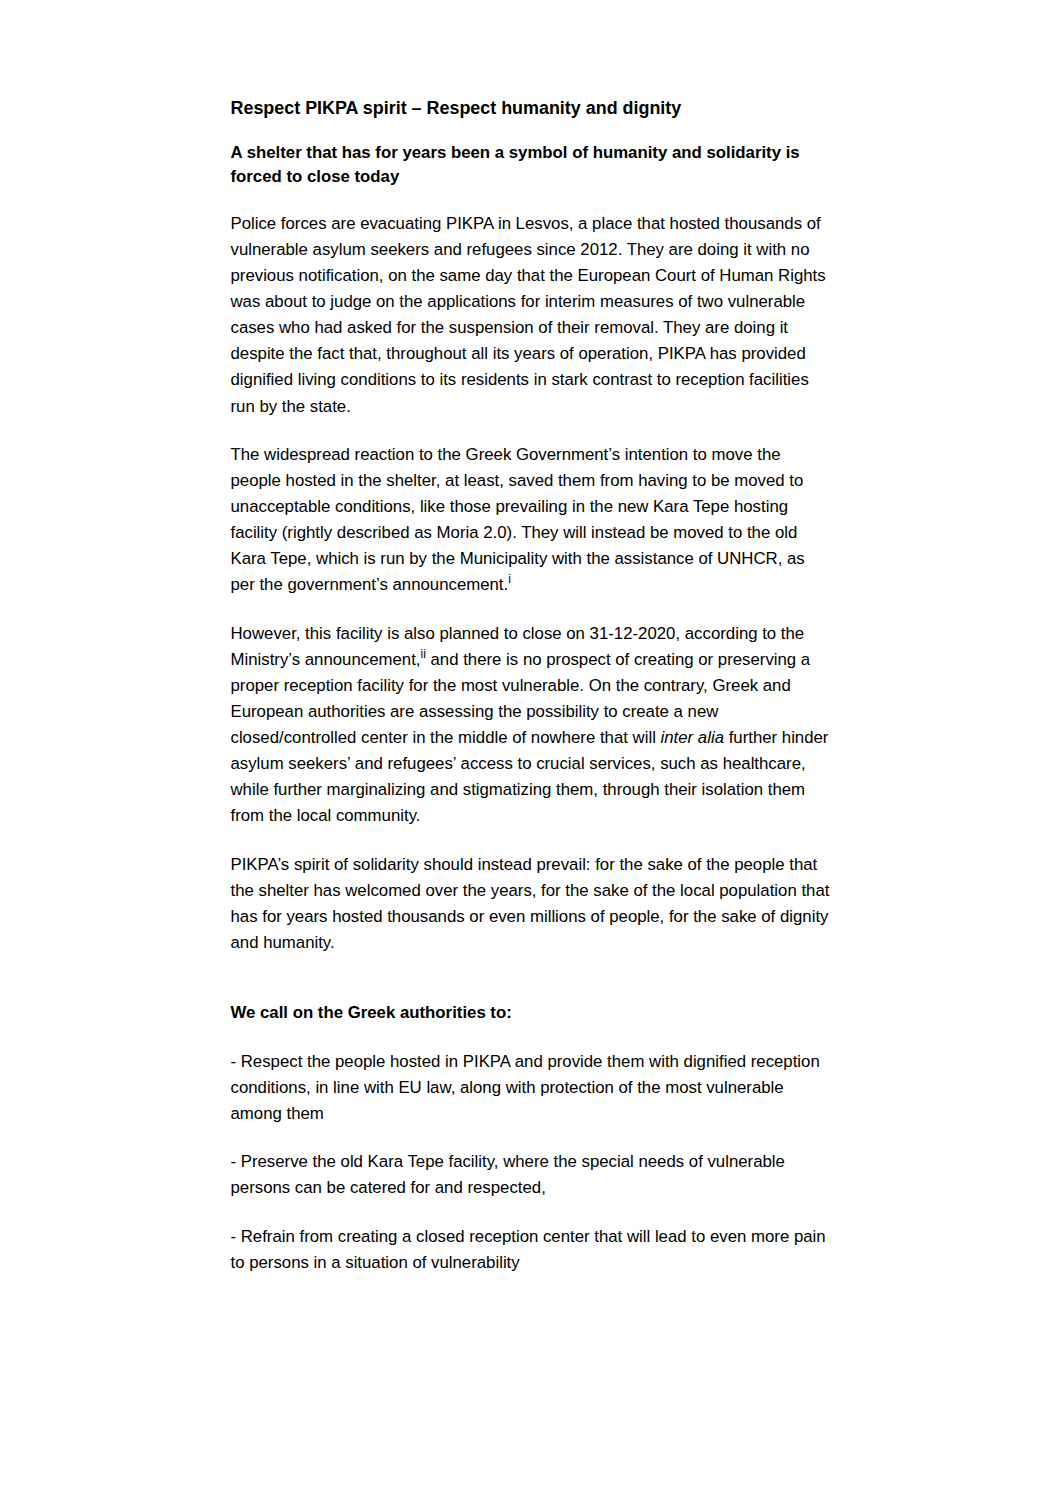Respect PIKPA spirit – Respect humanity and dignity
A shelter that has for years been a symbol of humanity and solidarity is forced to close today
Police forces are evacuating PIKPA in Lesvos, a place that hosted thousands of vulnerable asylum seekers and refugees since 2012. They are doing it with no previous notification, on the same day that the European Court of Human Rights was about to judge on the applications for interim measures of two vulnerable cases who had asked for the suspension of their removal. They are doing it despite the fact that, throughout all its years of operation, PIKPA has provided dignified living conditions to its residents in stark contrast to reception facilities run by the state.
The widespread reaction to the Greek Government’s intention to move the people hosted in the shelter, at least, saved them from having to be moved to unacceptable conditions, like those prevailing in the new Kara Tepe hosting facility (rightly described as Moria 2.0). They will instead be moved to the old Kara Tepe, which is run by the Municipality with the assistance of UNHCR, as per the government’s announcement.i
However, this facility is also planned to close on 31-12-2020, according to the Ministry’s announcement,ii and there is no prospect of creating or preserving a proper reception facility for the most vulnerable. On the contrary, Greek and European authorities are assessing the possibility to create a new closed/controlled center in the middle of nowhere that will inter alia further hinder asylum seekers’ and refugees’ access to crucial services, such as healthcare, while further marginalizing and stigmatizing them, through their isolation them from the local community.
PIKPA’s spirit of solidarity should instead prevail: for the sake of the people that the shelter has welcomed over the years, for the sake of the local population that has for years hosted thousands or even millions of people, for the sake of dignity and humanity.
We call on the Greek authorities to:
- Respect the people hosted in PIKPA and provide them with dignified reception conditions, in line with EU law, along with protection of the most vulnerable among them
- Preserve the old Kara Tepe facility, where the special needs of vulnerable persons can be catered for and respected,
- Refrain from creating a closed reception center that will lead to even more pain to persons in a situation of vulnerability